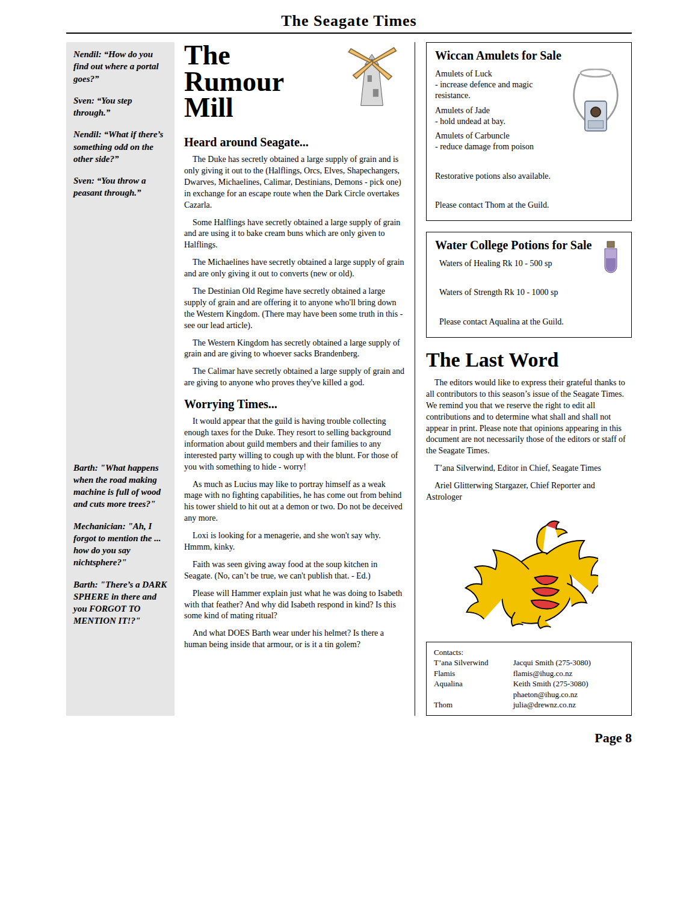The Seagate Times
Nendil: “How do you find out where a portal goes?”
Sven: “You step through.”
Nendil: “What if there’s something odd on the other side?”
Sven: “You throw a peasant through.”
Barth: "What happens when the road making machine is full of wood and cuts more trees?"
Mechanician: "Ah, I forgot to mention the ... how do you say nichtsphere?"
Barth: "There’s a DARK SPHERE in there and you FORGOT TO MENTION IT!?"
The
Rumour
Mill
Heard around Seagate...
The Duke has secretly obtained a large supply of grain and is only giving it out to the (Halflings, Orcs, Elves, Shapechangers, Dwarves, Michaelines, Calimar, Destinians, Demons - pick one) in exchange for an escape route when the Dark Circle overtakes Cazarla.
Some Halflings have secretly obtained a large supply of grain and are using it to bake cream buns which are only given to Halflings.
The Michaelines have secretly obtained a large supply of grain and are only giving it out to converts (new or old).
The Destinian Old Regime have secretly obtained a large supply of grain and are offering it to anyone who'll bring down the Western Kingdom. (There may have been some truth in this - see our lead article).
The Western Kingdom has secretly obtained a large supply of grain and are giving to whoever sacks Brandenberg.
The Calimar have secretly obtained a large supply of grain and are giving to anyone who proves they've killed a god.
Worrying Times...
It would appear that the guild is having trouble collecting enough taxes for the Duke. They resort to selling background information about guild members and their families to any interested party willing to cough up with the blunt. For those of you with something to hide - worry!
As much as Lucius may like to portray himself as a weak mage with no fighting capabilities, he has come out from behind his tower shield to hit out at a demon or two. Do not be deceived any more.
Loxi is looking for a menagerie, and she won't say why. Hmmm, kinky.
Faith was seen giving away food at the soup kitchen in Seagate. (No, can’t be true, we can't publish that. - Ed.)
Please will Hammer explain just what he was doing to Isabeth with that feather? And why did Isabeth respond in kind? Is this some kind of mating ritual?
And what DOES Barth wear under his helmet? Is there a human being inside that armour, or is it a tin golem?
Wiccan Amulets for Sale
Amulets of Luck
- increase defence and magic resistance.
Amulets of Jade
- hold undead at bay.
Amulets of Carbuncle
- reduce damage from poison
Restorative potions also available.
Please contact Thom at the Guild.
Water College Potions for Sale
Waters of Healing Rk 10 - 500 sp
Waters of Strength Rk 10 - 1000 sp
Please contact Aqualina at the Guild.
The Last Word
The editors would like to express their grateful thanks to all contributors to this season’s issue of the Seagate Times. We remind you that we reserve the right to edit all contributions and to determine what shall and shall not appear in print. Please note that opinions appearing in this document are not necessarily those of the editors or staff of the Seagate Times.
T’ana Silverwind, Editor in Chief, Seagate Times
Ariel Glitterwing Stargazer, Chief Reporter and Astrologer
| Contacts: |
| T’ana Silverwind | Jacqui Smith (275-3080) |
| Flamis | flamis@ihug.co.nz |
| Aqualina | Keith Smith (275-3080) |
| | phaeton@ihug.co.nz |
| Thom | julia@drewnz.co.nz |
Page 8